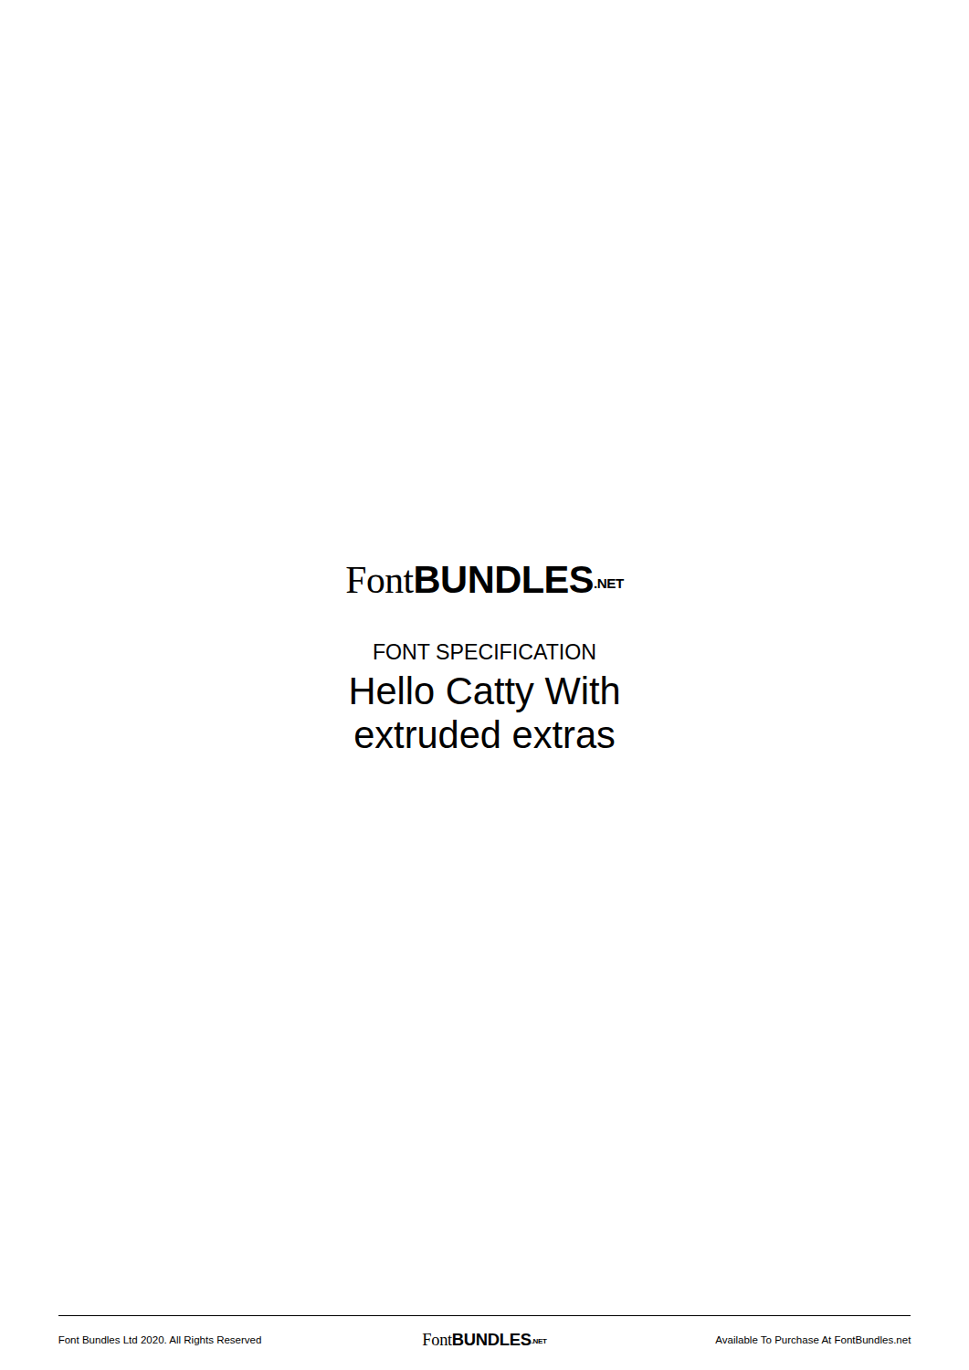Font BUNDLES.NET
FONT SPECIFICATION
Hello Catty With extruded extras
Font Bundles Ltd 2020. All Rights Reserved
Font BUNDLES.NET
Available To Purchase At FontBundles.net